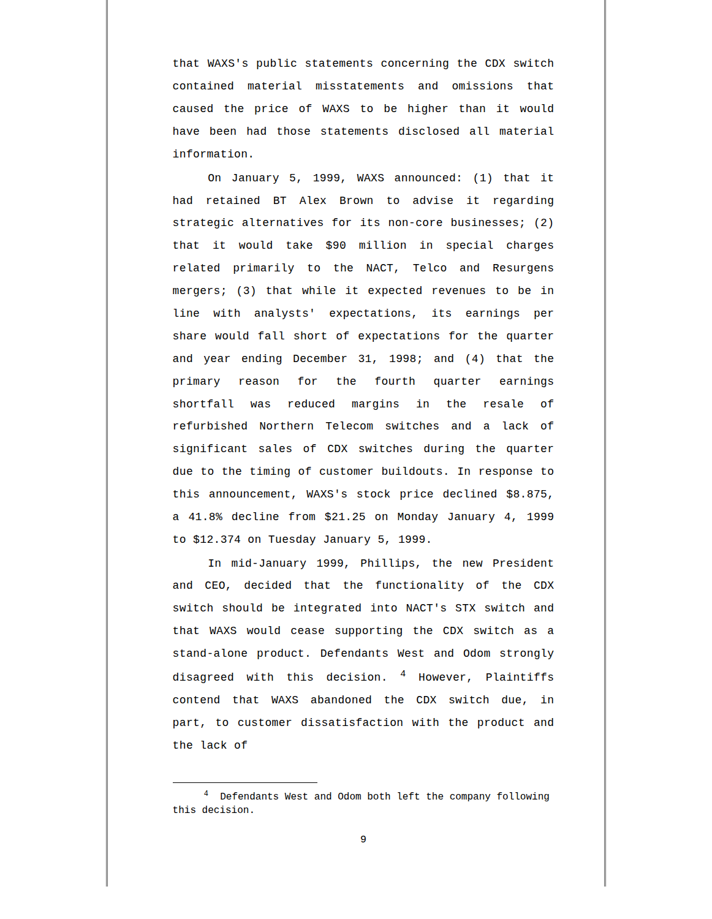that WAXS's public statements concerning the CDX switch contained material misstatements and omissions that caused the price of WAXS to be higher than it would have been had those statements disclosed all material information.
On January 5, 1999, WAXS announced: (1) that it had retained BT Alex Brown to advise it regarding strategic alternatives for its non-core businesses; (2) that it would take $90 million in special charges related primarily to the NACT, Telco and Resurgens mergers; (3) that while it expected revenues to be in line with analysts' expectations, its earnings per share would fall short of expectations for the quarter and year ending December 31, 1998; and (4) that the primary reason for the fourth quarter earnings shortfall was reduced margins in the resale of refurbished Northern Telecom switches and a lack of significant sales of CDX switches during the quarter due to the timing of customer buildouts. In response to this announcement, WAXS's stock price declined $8.875, a 41.8% decline from $21.25 on Monday January 4, 1999 to $12.374 on Tuesday January 5, 1999.
In mid-January 1999, Phillips, the new President and CEO, decided that the functionality of the CDX switch should be integrated into NACT's STX switch and that WAXS would cease supporting the CDX switch as a stand-alone product. Defendants West and Odom strongly disagreed with this decision. 4 However, Plaintiffs contend that WAXS abandoned the CDX switch due, in part, to customer dissatisfaction with the product and the lack of
4 Defendants West and Odom both left the company following this decision.
9